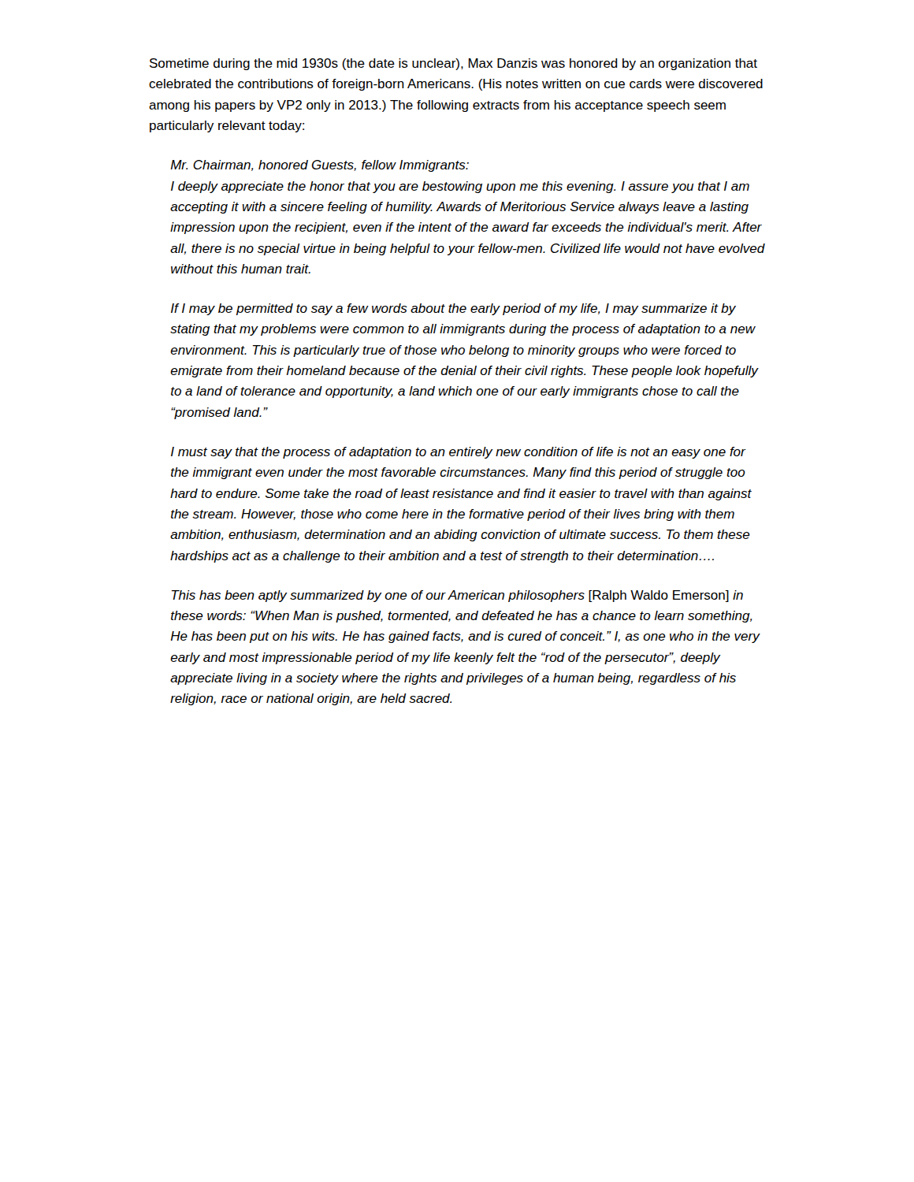Sometime during the mid 1930s (the date is unclear), Max Danzis was honored by an organization that celebrated the contributions of foreign-born Americans. (His notes written on cue cards were discovered among his papers by VP2 only in 2013.) The following extracts from his acceptance speech seem particularly relevant today:
Mr. Chairman, honored Guests, fellow Immigrants:
I deeply appreciate the honor that you are bestowing upon me this evening. I assure you that I am accepting it with a sincere feeling of humility. Awards of Meritorious Service always leave a lasting impression upon the recipient, even if the intent of the award far exceeds the individual's merit. After all, there is no special virtue in being helpful to your fellow-men. Civilized life would not have evolved without this human trait.
If I may be permitted to say a few words about the early period of my life, I may summarize it by stating that my problems were common to all immigrants during the process of adaptation to a new environment. This is particularly true of those who belong to minority groups who were forced to emigrate from their homeland because of the denial of their civil rights. These people look hopefully to a land of tolerance and opportunity, a land which one of our early immigrants chose to call the “promised land.”
I must say that the process of adaptation to an entirely new condition of life is not an easy one for the immigrant even under the most favorable circumstances. Many find this period of struggle too hard to endure. Some take the road of least resistance and find it easier to travel with than against the stream. However, those who come here in the formative period of their lives bring with them ambition, enthusiasm, determination and an abiding conviction of ultimate success. To them these hardships act as a challenge to their ambition and a test of strength to their determination….
This has been aptly summarized by one of our American philosophers [Ralph Waldo Emerson] in these words: “When Man is pushed, tormented, and defeated he has a chance to learn something, He has been put on his wits. He has gained facts, and is cured of conceit.” I, as one who in the very early and most impressionable period of my life keenly felt the “rod of the persecutor”, deeply appreciate living in a society where the rights and privileges of a human being, regardless of his religion, race or national origin, are held sacred.